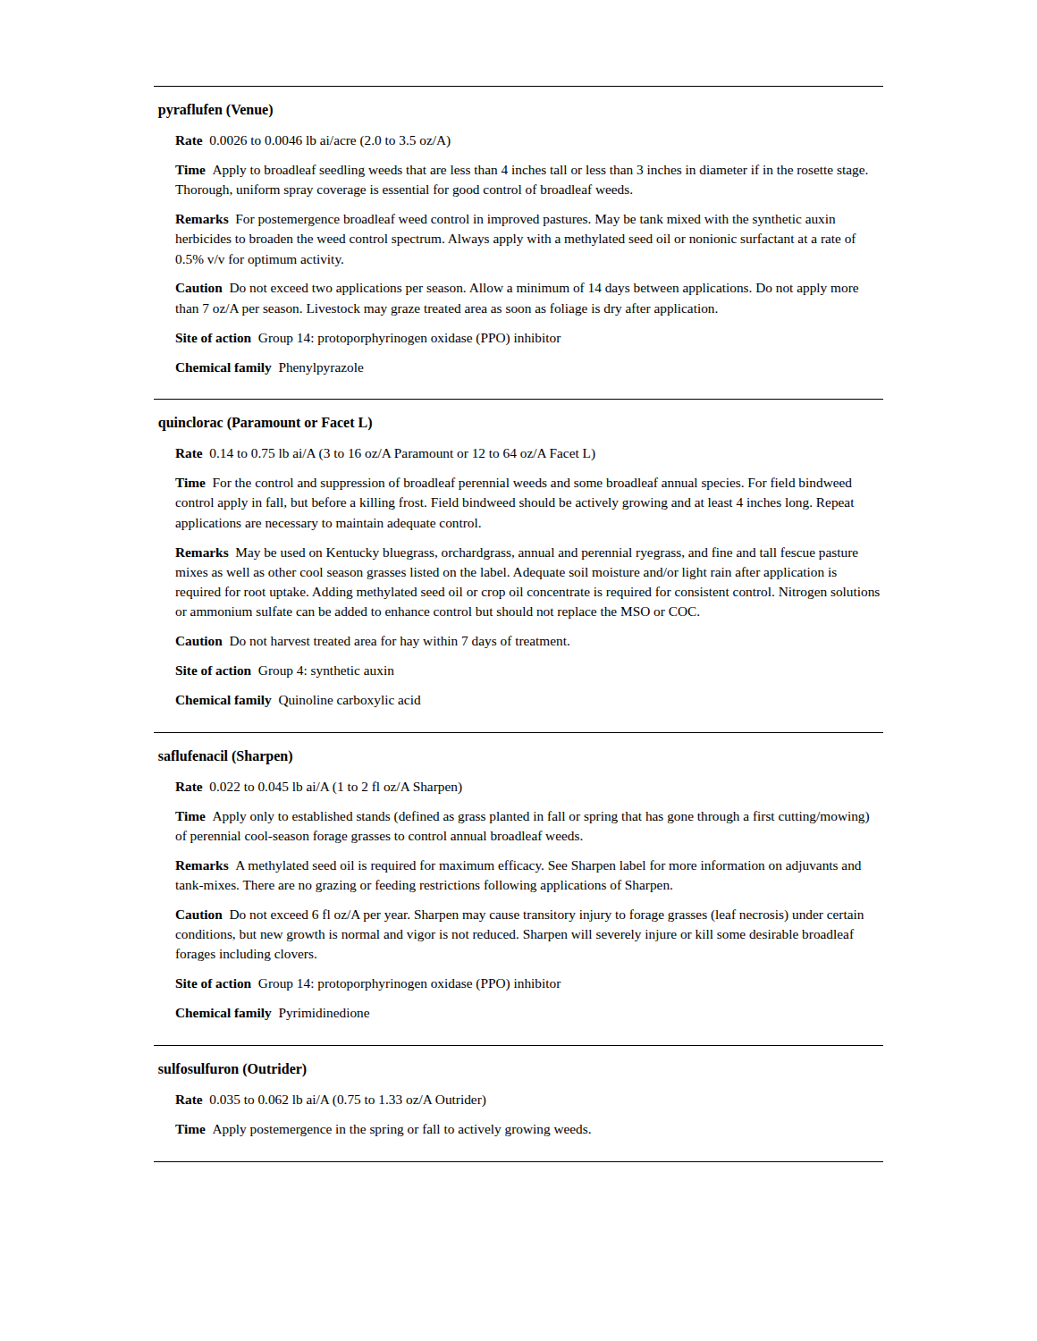pyraflufen (Venue)
Rate0.0026 to 0.0046 lb ai/acre (2.0 to 3.5 oz/A)
Time Apply to broadleaf seedling weeds that are less than 4 inches tall or less than 3 inches in diameter if in the rosette stage. Thorough, uniform spray coverage is essential for good control of broadleaf weeds.
Remarks For postemergence broadleaf weed control in improved pastures. May be tank mixed with the synthetic auxin herbicides to broaden the weed control spectrum. Always apply with a methylated seed oil or nonionic surfactant at a rate of 0.5% v/v for optimum activity.
Caution Do not exceed two applications per season. Allow a minimum of 14 days between applications. Do not apply more than 7 oz/A per season. Livestock may graze treated area as soon as foliage is dry after application.
Site of action Group 14: protoporphyrinogen oxidase (PPO) inhibitor
Chemical family Phenylpyrazole
quinclorac (Paramount or Facet L)
Rate0.14 to 0.75 lb ai/A (3 to 16 oz/A Paramount or 12 to 64 oz/A Facet L)
Time For the control and suppression of broadleaf perennial weeds and some broadleaf annual species. For field bindweed control apply in fall, but before a killing frost. Field bindweed should be actively growing and at least 4 inches long. Repeat applications are necessary to maintain adequate control.
Remarks May be used on Kentucky bluegrass, orchardgrass, annual and perennial ryegrass, and fine and tall fescue pasture mixes as well as other cool season grasses listed on the label. Adequate soil moisture and/or light rain after application is required for root uptake. Adding methylated seed oil or crop oil concentrate is required for consistent control. Nitrogen solutions or ammonium sulfate can be added to enhance control but should not replace the MSO or COC.
Caution Do not harvest treated area for hay within 7 days of treatment.
Site of action Group 4: synthetic auxin
Chemical family Quinoline carboxylic acid
saflufenacil (Sharpen)
Rate0.022 to 0.045 lb ai/A (1 to 2 fl oz/A Sharpen)
Time Apply only to established stands (defined as grass planted in fall or spring that has gone through a first cutting/mowing) of perennial cool-season forage grasses to control annual broadleaf weeds.
Remarks A methylated seed oil is required for maximum efficacy. See Sharpen label for more information on adjuvants and tank-mixes. There are no grazing or feeding restrictions following applications of Sharpen.
Caution Do not exceed 6 fl oz/A per year. Sharpen may cause transitory injury to forage grasses (leaf necrosis) under certain conditions, but new growth is normal and vigor is not reduced. Sharpen will severely injure or kill some desirable broadleaf forages including clovers.
Site of action Group 14: protoporphyrinogen oxidase (PPO) inhibitor
Chemical family Pyrimidinedione
sulfosulfuron (Outrider)
Rate0.035 to 0.062 lb ai/A (0.75 to 1.33 oz/A Outrider)
Time Apply postemergence in the spring or fall to actively growing weeds.